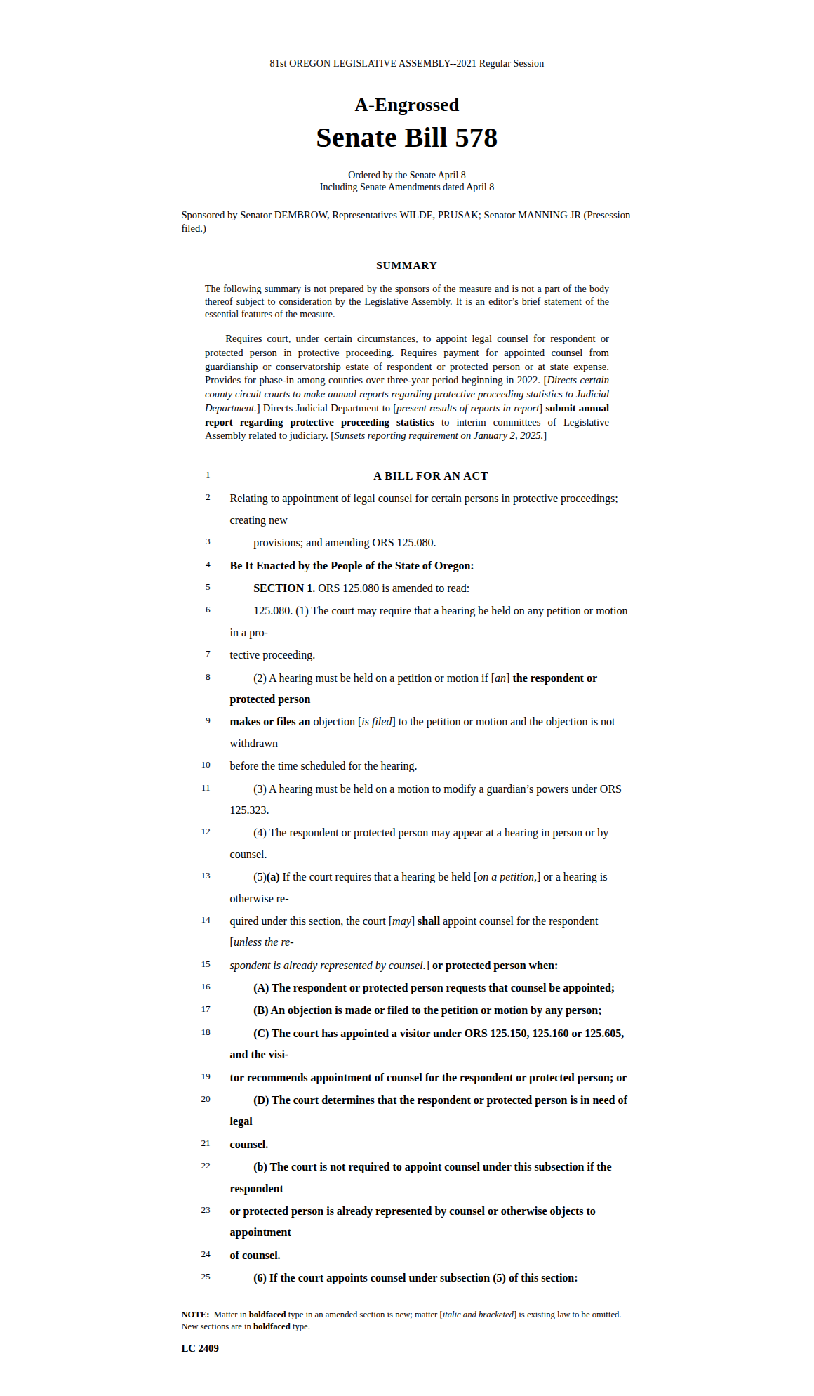81st OREGON LEGISLATIVE ASSEMBLY--2021 Regular Session
A-Engrossed
Senate Bill 578
Ordered by the Senate April 8
Including Senate Amendments dated April 8
Sponsored by Senator DEMBROW, Representatives WILDE, PRUSAK; Senator MANNING JR (Presession filed.)
SUMMARY
The following summary is not prepared by the sponsors of the measure and is not a part of the body thereof subject to consideration by the Legislative Assembly. It is an editor’s brief statement of the essential features of the measure.
Requires court, under certain circumstances, to appoint legal counsel for respondent or protected person in protective proceeding. Requires payment for appointed counsel from guardianship or conservatorship estate of respondent or protected person or at state expense. Provides for phase-in among counties over three-year period beginning in 2022. [Directs certain county circuit courts to make annual reports regarding protective proceeding statistics to Judicial Department.] Directs Judicial Department to [present results of reports in report] submit annual report regarding protective proceeding statistics to interim committees of Legislative Assembly related to judiciary. [Sunsets reporting requirement on January 2, 2025.]
| 1 | A BILL FOR AN ACT |
| 2 | Relating to appointment of legal counsel for certain persons in protective proceedings; creating new |
| 3 | provisions; and amending ORS 125.080. |
| 4 | Be It Enacted by the People of the State of Oregon: |
| 5 | SECTION 1. ORS 125.080 is amended to read: |
| 6 | 125.080. (1) The court may require that a hearing be held on any petition or motion in a pro- |
| 7 | tective proceeding. |
| 8 | (2) A hearing must be held on a petition or motion if [ an ] the respondent or protected person |
| 9 | makes or files an objection [ is filed ] to the petition or motion and the objection is not withdrawn |
| 10 | before the time scheduled for the hearing. |
| 11 | (3) A hearing must be held on a motion to modify a guardian’s powers under ORS 125.323. |
| 12 | (4) The respondent or protected person may appear at a hearing in person or by counsel. |
| 13 | (5) (a) If the court requires that a hearing be held [ on a petition, ] or a hearing is otherwise re- |
| 14 | quired under this section, the court [ may ] shall appoint counsel for the respondent [ unless the re- |
| 15 | spondent is already represented by counsel. ] or protected person when: |
| 16 | (A) The respondent or protected person requests that counsel be appointed; |
| 17 | (B) An objection is made or filed to the petition or motion by any person; |
| 18 | (C) The court has appointed a visitor under ORS 125.150, 125.160 or 125.605, and the visi- |
| 19 | tor recommends appointment of counsel for the respondent or protected person; or |
| 20 | (D) The court determines that the respondent or protected person is in need of legal |
| 21 | counsel. |
| 22 | (b) The court is not required to appoint counsel under this subsection if the respondent |
| 23 | or protected person is already represented by counsel or otherwise objects to appointment |
| 24 | of counsel. |
| 25 | (6) If the court appoints counsel under subsection (5) of this section: |
NOTE: Matter in boldfaced type in an amended section is new; matter [italic and bracketed] is existing law to be omitted.
New sections are in boldfaced type.
LC 2409